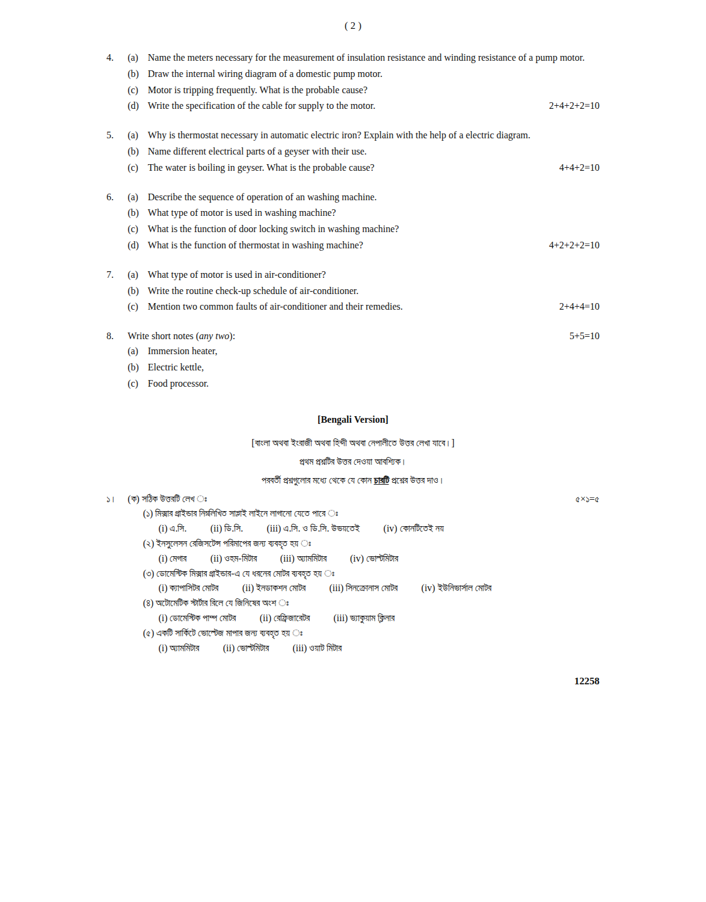( 2 )
4.
(a) Name the meters necessary for the measurement of insulation resistance and winding resistance of a pump motor.
(b) Draw the internal wiring diagram of a domestic pump motor.
(c) Motor is tripping frequently. What is the probable cause?
(d) Write the specification of the cable for supply to the motor.2+4+2+2=10
5.
(a) Why is thermostat necessary in automatic electric iron? Explain with the help of a electric diagram.
(b) Name different electrical parts of a geyser with their use.
(c) The water is boiling in geyser. What is the probable cause?4+4+2=10
6.
(a) Describe the sequence of operation of an washing machine.
(b) What type of motor is used in washing machine?
(c) What is the function of door locking switch in washing machine?
(d) What is the function of thermostat in washing machine?4+2+2+2=10
7.
(a) What type of motor is used in air-conditioner?
(b) Write the routine check-up schedule of air-conditioner.
(c) Mention two common faults of air-conditioner and their remedies.2+4+4=10
8.
Write short notes (any two):5+5=10
(a) Immersion heater,
(b) Electric kettle,
(c) Food processor.
[Bengali Version]
[বাংলা অথবা ইংরাজী অথবা হিন্দী অথবা নেপালীতে উত্তর লেখা যাবে।]
প্রথম প্রশ্নটির উত্তর দেওয়া আবশ্যিক।
পরবর্তী প্রশ্নগুলোর মধ্যে থেকে যে কোন চারটি প্রশ্নের উত্তর দাও।
১।
(ক) সঠিক উত্তরটি লেখ ঃ৫×১=৫
(১) মিক্সার গ্রাইন্ডার নিম্নলিখিত সাপ্লাই লাইনে লাগানো যেতে পারে ঃ
(i) এ.সি. (ii) ডি.সি. (iii) এ.সি. ও ডি.সি. উভয়তেই (iv) কোনটিতেই নয়
(২) ইনসুলেসন রেজিসটেন্স পরিমাপের জন্য ব্যবহৃত হয় ঃ
(i) মেগার (ii) ওহম-মিটার (iii) অ্যামমিটার (iv) ভোল্টমিটার
(৩) ডোমেস্টিক মিক্সার গ্রাইন্ডার-এ যে ধরনের মোটর ব্যবহৃত হয় ঃ
(i) ক্যাপাসিটর মোটর (ii) ইনডাকশন মোটর (iii) সিনক্রোনাস মোটর (iv) ইউনিভার্সাল মোটর
(৪) অটোমেটিক স্টার্টার রিলে যে জিনিষের অংশ ঃ
(i) ডোমেস্টিক পাম্প মোটর (ii) রেফ্রিজারেটর (iii) ভ্যাকুয়াম ক্লিনার
(৫) একটি সার্কিটে ভোল্টেজ মাপার জন্য ব্যবহৃত হয় ঃ
(i) অ্যামমিটার (ii) ভোল্টমিটার (iii) ওয়াট মিটার
12258